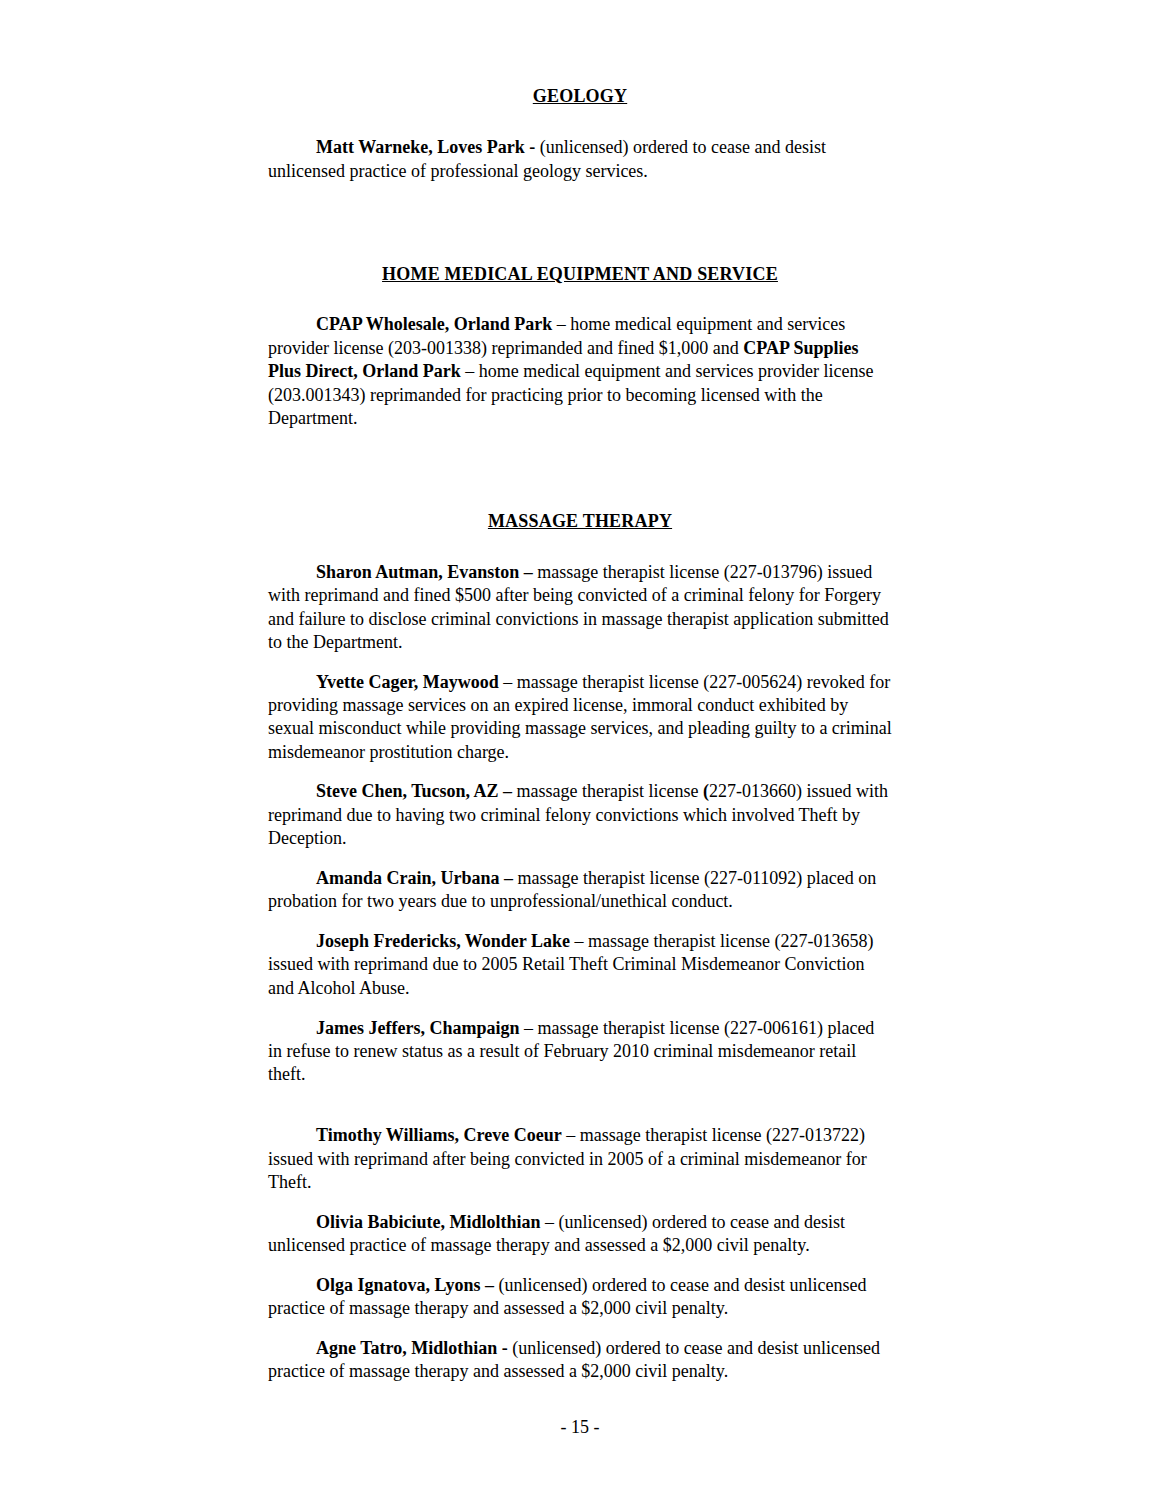GEOLOGY
Matt Warneke, Loves Park - (unlicensed) ordered to cease and desist unlicensed practice of professional geology services.
HOME MEDICAL EQUIPMENT AND SERVICE
CPAP Wholesale, Orland Park – home medical equipment and services provider license (203-001338) reprimanded and fined $1,000 and CPAP Supplies Plus Direct, Orland Park – home medical equipment and services provider license (203.001343) reprimanded for practicing prior to becoming licensed with the Department.
MASSAGE THERAPY
Sharon Autman, Evanston – massage therapist license (227-013796) issued with reprimand and fined $500 after being convicted of a criminal felony for Forgery and failure to disclose criminal convictions in massage therapist application submitted to the Department.
Yvette Cager, Maywood – massage therapist license (227-005624) revoked for providing massage services on an expired license, immoral conduct exhibited by sexual misconduct while providing massage services, and pleading guilty to a criminal misdemeanor prostitution charge.
Steve Chen, Tucson, AZ – massage therapist license (227-013660) issued with reprimand due to having two criminal felony convictions which involved Theft by Deception.
Amanda Crain, Urbana – massage therapist license (227-011092) placed on probation for two years due to unprofessional/unethical conduct.
Joseph Fredericks, Wonder Lake – massage therapist license (227-013658) issued with reprimand due to 2005 Retail Theft Criminal Misdemeanor Conviction and Alcohol Abuse.
James Jeffers, Champaign – massage therapist license (227-006161) placed in refuse to renew status as a result of February 2010 criminal misdemeanor retail theft.
Timothy Williams, Creve Coeur – massage therapist license (227-013722) issued with reprimand after being convicted in 2005 of a criminal misdemeanor for Theft.
Olivia Babiciute, Midlolthian – (unlicensed) ordered to cease and desist unlicensed practice of massage therapy and assessed a $2,000 civil penalty.
Olga Ignatova, Lyons – (unlicensed) ordered to cease and desist unlicensed practice of massage therapy and assessed a $2,000 civil penalty.
Agne Tatro, Midlothian - (unlicensed) ordered to cease and desist unlicensed practice of massage therapy and assessed a $2,000 civil penalty.
- 15 -